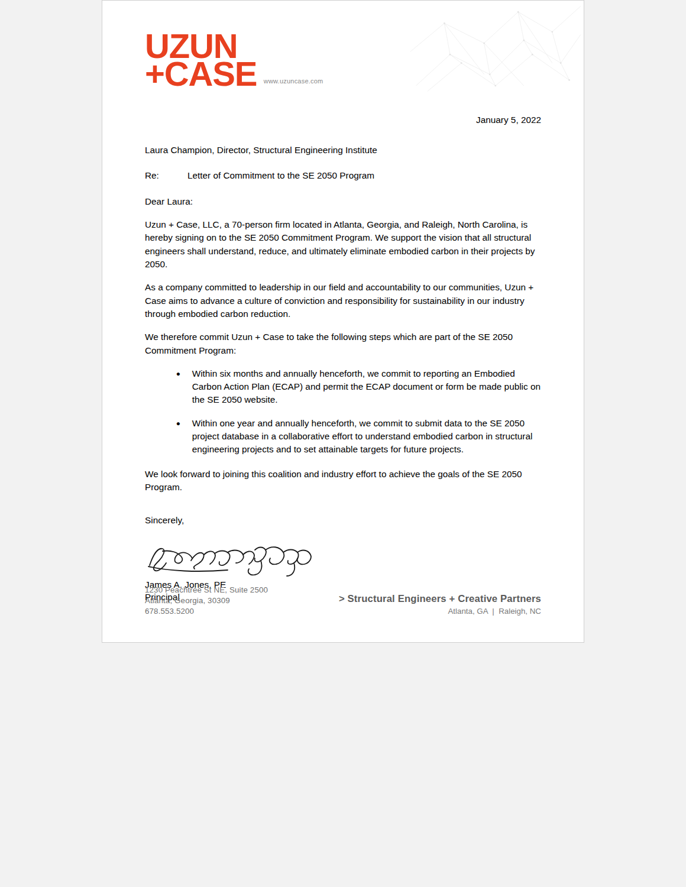UZUN+CASE
www.uzuncase.com
January 5, 2022
Laura Champion, Director, Structural Engineering Institute
Re: Letter of Commitment to the SE 2050 Program
Dear Laura:
Uzun + Case, LLC, a 70-person firm located in Atlanta, Georgia, and Raleigh, North Carolina, is hereby signing on to the SE 2050 Commitment Program. We support the vision that all structural engineers shall understand, reduce, and ultimately eliminate embodied carbon in their projects by 2050.
As a company committed to leadership in our field and accountability to our communities, Uzun + Case aims to advance a culture of conviction and responsibility for sustainability in our industry through embodied carbon reduction.
We therefore commit Uzun + Case to take the following steps which are part of the SE 2050 Commitment Program:
Within six months and annually henceforth, we commit to reporting an Embodied Carbon Action Plan (ECAP) and permit the ECAP document or form be made public on the SE 2050 website.
Within one year and annually henceforth, we commit to submit data to the SE 2050 project database in a collaborative effort to understand embodied carbon in structural engineering projects and to set attainable targets for future projects.
We look forward to joining this coalition and industry effort to achieve the goals of the SE 2050 Program.
Sincerely,
James A. Jones, PE
Principal
1230 Peachtree St NE, Suite 2500
Atlanta, Georgia, 30309
678.553.5200
> Structural Engineers + Creative Partners
Atlanta, GA | Raleigh, NC